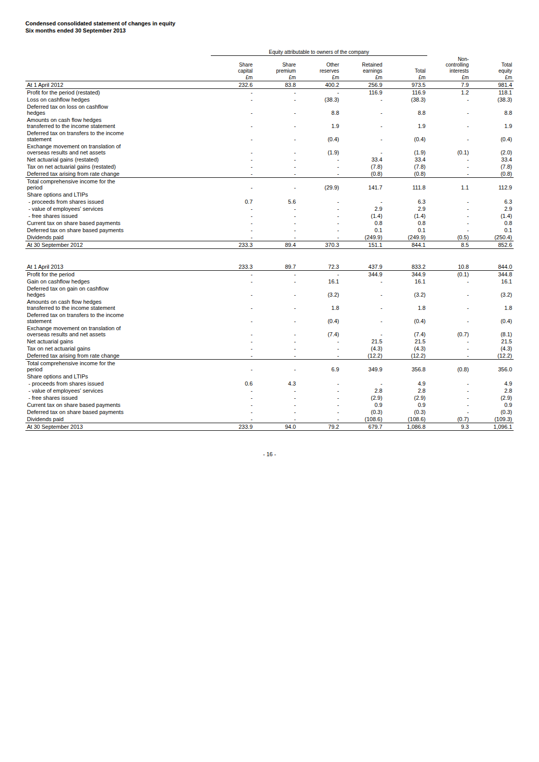Condensed consolidated statement of changes in equity
Six months ended 30 September 2013
| | Equity attributable to owners of the company | | |
| | Share capital | Share premium | Other reserves | Retained earnings | Total | Non- controlling interests | Total equity |
| | £m | £m | £m | £m | £m | £m | £m |
| At 1 April 2012 | 232.6 | 83.8 | 400.2 | 256.9 | 973.5 | 7.9 | 981.4 |
| Profit for the period (restated) | - | - | - | 116.9 | 116.9 | 1.2 | 118.1 |
| Loss on cashflow hedges | - | - | (38.3) | - | (38.3) | - | (38.3) |
| Deferred tax on loss on cashflow hedges | - | - | 8.8 | - | 8.8 | - | 8.8 |
| Amounts on cash flow hedges transferred to the income statement | - | - | 1.9 | - | 1.9 | - | 1.9 |
| Deferred tax on transfers to the income statement | - | - | (0.4) | - | (0.4) | - | (0.4) |
| Exchange movement on translation of overseas results and net assets | - | - | (1.9) | - | (1.9) | (0.1) | (2.0) |
| Net actuarial gains (restated) | - | - | - | 33.4 | 33.4 | - | 33.4 |
| Tax on net actuarial gains (restated) | - | - | - | (7.8) | (7.8) | - | (7.8) |
| Deferred tax arising from rate change | - | - | - | (0.8) | (0.8) | - | (0.8) |
| Total comprehensive income for the period | - | - | (29.9) | 141.7 | 111.8 | 1.1 | 112.9 |
| Share options and LTIPs | | | | | | | |
| - proceeds from shares issued | 0.7 | 5.6 | - | - | 6.3 | - | 6.3 |
| - value of employees' services | - | - | - | 2.9 | 2.9 | - | 2.9 |
| - free shares issued | - | - | - | (1.4) | (1.4) | - | (1.4) |
| Current tax on share based payments | - | - | - | 0.8 | 0.8 | - | 0.8 |
| Deferred tax on share based payments | - | - | - | 0.1 | 0.1 | - | 0.1 |
| Dividends paid | - | - | - | (249.9) | (249.9) | (0.5) | (250.4) |
| At 30 September 2012 | 233.3 | 89.4 | 370.3 | 151.1 | 844.1 | 8.5 | 852.6 |
| At 1 April 2013 | 233.3 | 89.7 | 72.3 | 437.9 | 833.2 | 10.8 | 844.0 |
| Profit for the period | - | - | - | 344.9 | 344.9 | (0.1) | 344.8 |
| Gain on cashflow hedges | - | - | 16.1 | - | 16.1 | - | 16.1 |
| Deferred tax on gain on cashflow hedges | - | - | (3.2) | - | (3.2) | - | (3.2) |
| Amounts on cash flow hedges transferred to the income statement | - | - | 1.8 | - | 1.8 | - | 1.8 |
| Deferred tax on transfers to the income statement | - | - | (0.4) | - | (0.4) | - | (0.4) |
| Exchange movement on translation of overseas results and net assets | - | - | (7.4) | - | (7.4) | (0.7) | (8.1) |
| Net actuarial gains | - | - | - | 21.5 | 21.5 | - | 21.5 |
| Tax on net actuarial gains | - | - | - | (4.3) | (4.3) | - | (4.3) |
| Deferred tax arising from rate change | - | - | - | (12.2) | (12.2) | - | (12.2) |
| Total comprehensive income for the period | - | - | 6.9 | 349.9 | 356.8 | (0.8) | 356.0 |
| Share options and LTIPs | | | | | | | |
| - proceeds from shares issued | 0.6 | 4.3 | - | - | 4.9 | - | 4.9 |
| - value of employees' services | - | - | - | 2.8 | 2.8 | - | 2.8 |
| - free shares issued | - | - | - | (2.9) | (2.9) | - | (2.9) |
| Current tax on share based payments | - | - | - | 0.9 | 0.9 | - | 0.9 |
| Deferred tax on share based payments | - | - | - | (0.3) | (0.3) | - | (0.3) |
| Dividends paid | - | - | - | (108.6) | (108.6) | (0.7) | (109.3) |
| At 30 September 2013 | 233.9 | 94.0 | 79.2 | 679.7 | 1,086.8 | 9.3 | 1,096.1 |
- 16 -